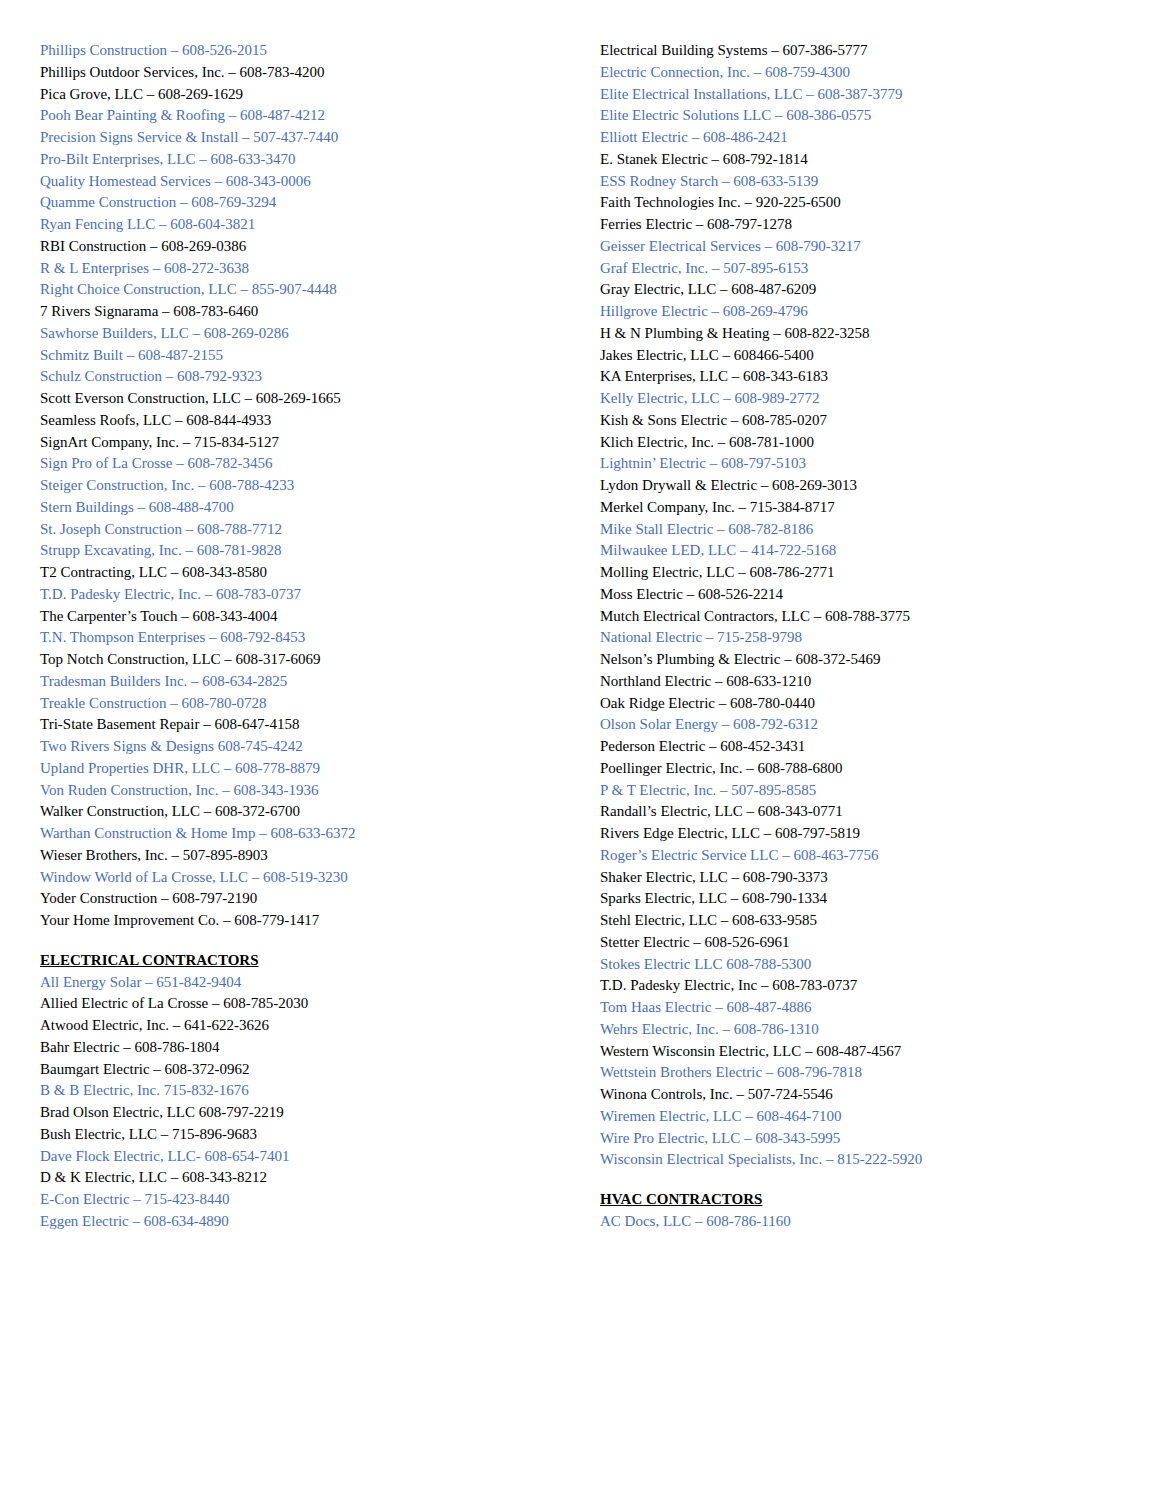Phillips Construction – 608-526-2015
Phillips Outdoor Services, Inc. – 608-783-4200
Pica Grove, LLC – 608-269-1629
Pooh Bear Painting & Roofing – 608-487-4212
Precision Signs Service & Install – 507-437-7440
Pro-Bilt Enterprises, LLC – 608-633-3470
Quality Homestead Services – 608-343-0006
Quamme Construction – 608-769-3294
Ryan Fencing LLC – 608-604-3821
RBI Construction – 608-269-0386
R & L Enterprises – 608-272-3638
Right Choice Construction, LLC – 855-907-4448
7 Rivers Signarama – 608-783-6460
Sawhorse Builders, LLC – 608-269-0286
Schmitz Built – 608-487-2155
Schulz Construction – 608-792-9323
Scott Everson Construction, LLC – 608-269-1665
Seamless Roofs, LLC – 608-844-4933
SignArt Company, Inc. – 715-834-5127
Sign Pro of La Crosse – 608-782-3456
Steiger Construction, Inc. – 608-788-4233
Stern Buildings – 608-488-4700
St. Joseph Construction – 608-788-7712
Strupp Excavating, Inc. – 608-781-9828
T2 Contracting, LLC – 608-343-8580
T.D. Padesky Electric, Inc. – 608-783-0737
The Carpenter’s Touch – 608-343-4004
T.N. Thompson Enterprises – 608-792-8453
Top Notch Construction, LLC – 608-317-6069
Tradesman Builders Inc. – 608-634-2825
Treakle Construction – 608-780-0728
Tri-State Basement Repair – 608-647-4158
Two Rivers Signs & Designs 608-745-4242
Upland Properties DHR, LLC – 608-778-8879
Von Ruden Construction, Inc. – 608-343-1936
Walker Construction, LLC – 608-372-6700
Warthan Construction & Home Imp – 608-633-6372
Wieser Brothers, Inc. – 507-895-8903
Window World of La Crosse, LLC – 608-519-3230
Yoder Construction – 608-797-2190
Your Home Improvement Co. – 608-779-1417
Electrical Contractors
All Energy Solar – 651-842-9404
Allied Electric of La Crosse – 608-785-2030
Atwood Electric, Inc. – 641-622-3626
Bahr Electric – 608-786-1804
Baumgart Electric – 608-372-0962
B & B Electric, Inc. 715-832-1676
Brad Olson Electric, LLC 608-797-2219
Bush Electric, LLC – 715-896-9683
Dave Flock Electric, LLC- 608-654-7401
D & K Electric, LLC – 608-343-8212
E-Con Electric – 715-423-8440
Eggen Electric – 608-634-4890
Electrical Building Systems – 607-386-5777
Electric Connection, Inc. – 608-759-4300
Elite Electrical Installations, LLC – 608-387-3779
Elite Electric Solutions LLC – 608-386-0575
Elliott Electric – 608-486-2421
E. Stanek Electric – 608-792-1814
ESS Rodney Starch – 608-633-5139
Faith Technologies Inc. – 920-225-6500
Ferries Electric – 608-797-1278
Geisser Electrical Services – 608-790-3217
Graf Electric, Inc. – 507-895-6153
Gray Electric, LLC – 608-487-6209
Hillgrove Electric – 608-269-4796
H & N Plumbing & Heating – 608-822-3258
Jakes Electric, LLC – 608466-5400
KA Enterprises, LLC – 608-343-6183
Kelly Electric, LLC – 608-989-2772
Kish & Sons Electric – 608-785-0207
Klich Electric, Inc. – 608-781-1000
Lightnin’ Electric – 608-797-5103
Lydon Drywall & Electric – 608-269-3013
Merkel Company, Inc. – 715-384-8717
Mike Stall Electric – 608-782-8186
Milwaukee LED, LLC – 414-722-5168
Molling Electric, LLC – 608-786-2771
Moss Electric – 608-526-2214
Mutch Electrical Contractors, LLC – 608-788-3775
National Electric – 715-258-9798
Nelson’s Plumbing & Electric – 608-372-5469
Northland Electric – 608-633-1210
Oak Ridge Electric – 608-780-0440
Olson Solar Energy – 608-792-6312
Pederson Electric – 608-452-3431
Poellinger Electric, Inc. – 608-788-6800
P & T Electric, Inc. – 507-895-8585
Randall’s Electric, LLC – 608-343-0771
Rivers Edge Electric, LLC – 608-797-5819
Roger’s Electric Service LLC – 608-463-7756
Shaker Electric, LLC – 608-790-3373
Sparks Electric, LLC – 608-790-1334
Stehl Electric, LLC – 608-633-9585
Stetter Electric – 608-526-6961
Stokes Electric LLC 608-788-5300
T.D. Padesky Electric, Inc – 608-783-0737
Tom Haas Electric – 608-487-4886
Wehrs Electric, Inc. – 608-786-1310
Western Wisconsin Electric, LLC – 608-487-4567
Wettstein Brothers Electric – 608-796-7818
Winona Controls, Inc. – 507-724-5546
Wiremen Electric, LLC – 608-464-7100
Wire Pro Electric, LLC – 608-343-5995
Wisconsin Electrical Specialists, Inc. – 815-222-5920
HVAC Contractors
AC Docs, LLC – 608-786-1160